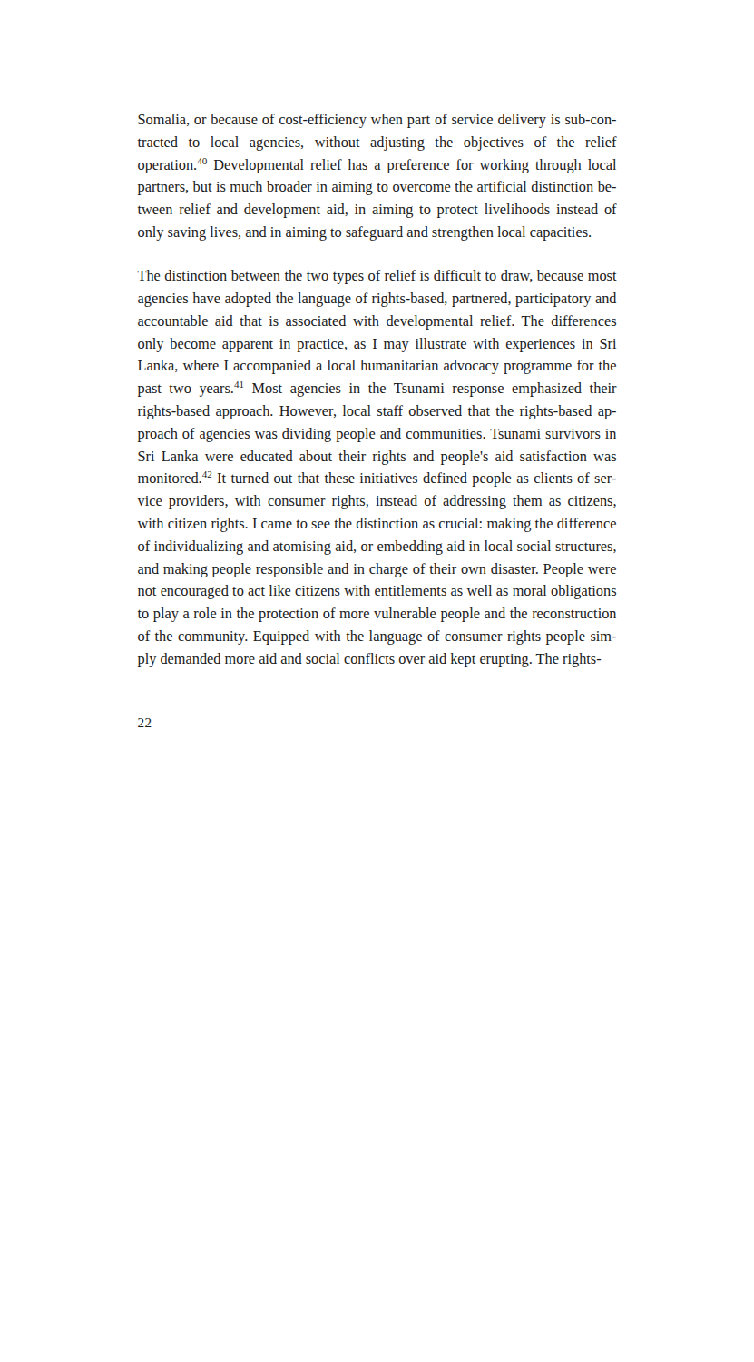Somalia, or because of cost-efficiency when part of service delivery is sub-contracted to local agencies, without adjusting the objectives of the relief operation.40 Developmental relief has a preference for working through local partners, but is much broader in aiming to overcome the artificial distinction between relief and development aid, in aiming to protect livelihoods instead of only saving lives, and in aiming to safeguard and strengthen local capacities.
The distinction between the two types of relief is difficult to draw, because most agencies have adopted the language of rights-based, partnered, participatory and accountable aid that is associated with developmental relief. The differences only become apparent in practice, as I may illustrate with experiences in Sri Lanka, where I accompanied a local humanitarian advocacy programme for the past two years.41 Most agencies in the Tsunami response emphasized their rights-based approach. However, local staff observed that the rights-based approach of agencies was dividing people and communities. Tsunami survivors in Sri Lanka were educated about their rights and people's aid satisfaction was monitored.42 It turned out that these initiatives defined people as clients of service providers, with consumer rights, instead of addressing them as citizens, with citizen rights. I came to see the distinction as crucial: making the difference of individualizing and atomising aid, or embedding aid in local social structures, and making people responsible and in charge of their own disaster. People were not encouraged to act like citizens with entitlements as well as moral obligations to play a role in the protection of more vulnerable people and the reconstruction of the community. Equipped with the language of consumer rights people simply demanded more aid and social conflicts over aid kept erupting. The rights-
22